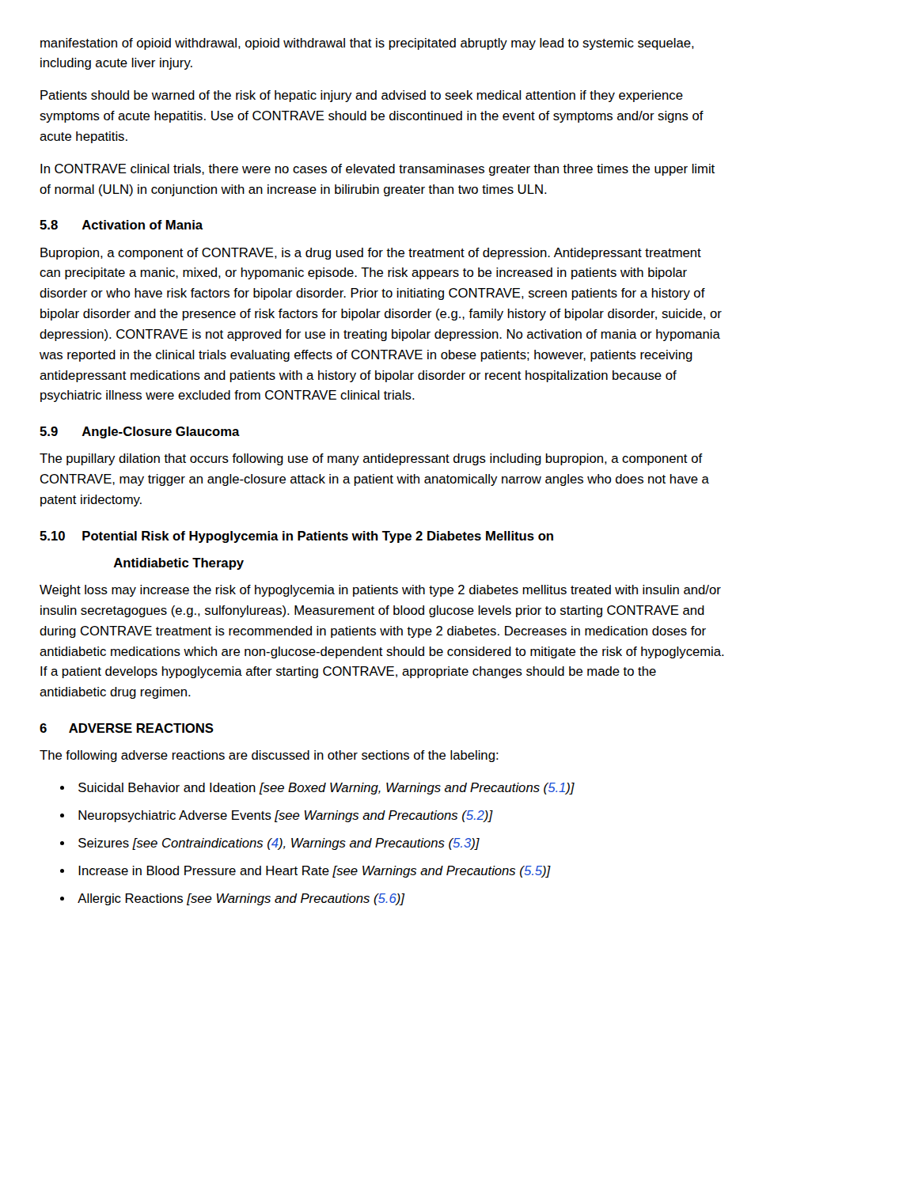manifestation of opioid withdrawal, opioid withdrawal that is precipitated abruptly may lead to systemic sequelae, including acute liver injury.
Patients should be warned of the risk of hepatic injury and advised to seek medical attention if they experience symptoms of acute hepatitis. Use of CONTRAVE should be discontinued in the event of symptoms and/or signs of acute hepatitis.
In CONTRAVE clinical trials, there were no cases of elevated transaminases greater than three times the upper limit of normal (ULN) in conjunction with an increase in bilirubin greater than two times ULN.
5.8 Activation of Mania
Bupropion, a component of CONTRAVE, is a drug used for the treatment of depression. Antidepressant treatment can precipitate a manic, mixed, or hypomanic episode. The risk appears to be increased in patients with bipolar disorder or who have risk factors for bipolar disorder. Prior to initiating CONTRAVE, screen patients for a history of bipolar disorder and the presence of risk factors for bipolar disorder (e.g., family history of bipolar disorder, suicide, or depression). CONTRAVE is not approved for use in treating bipolar depression. No activation of mania or hypomania was reported in the clinical trials evaluating effects of CONTRAVE in obese patients; however, patients receiving antidepressant medications and patients with a history of bipolar disorder or recent hospitalization because of psychiatric illness were excluded from CONTRAVE clinical trials.
5.9 Angle-Closure Glaucoma
The pupillary dilation that occurs following use of many antidepressant drugs including bupropion, a component of CONTRAVE, may trigger an angle-closure attack in a patient with anatomically narrow angles who does not have a patent iridectomy.
5.10 Potential Risk of Hypoglycemia in Patients with Type 2 Diabetes Mellitus on
Antidiabetic Therapy
Weight loss may increase the risk of hypoglycemia in patients with type 2 diabetes mellitus treated with insulin and/or insulin secretagogues (e.g., sulfonylureas). Measurement of blood glucose levels prior to starting CONTRAVE and during CONTRAVE treatment is recommended in patients with type 2 diabetes. Decreases in medication doses for antidiabetic medications which are non-glucose-dependent should be considered to mitigate the risk of hypoglycemia. If a patient develops hypoglycemia after starting CONTRAVE, appropriate changes should be made to the antidiabetic drug regimen.
6 ADVERSE REACTIONS
The following adverse reactions are discussed in other sections of the labeling:
Suicidal Behavior and Ideation [see Boxed Warning, Warnings and Precautions (5.1)]
Neuropsychiatric Adverse Events [see Warnings and Precautions (5.2)]
Seizures [see Contraindications (4), Warnings and Precautions (5.3)]
Increase in Blood Pressure and Heart Rate [see Warnings and Precautions (5.5)]
Allergic Reactions [see Warnings and Precautions (5.6)]